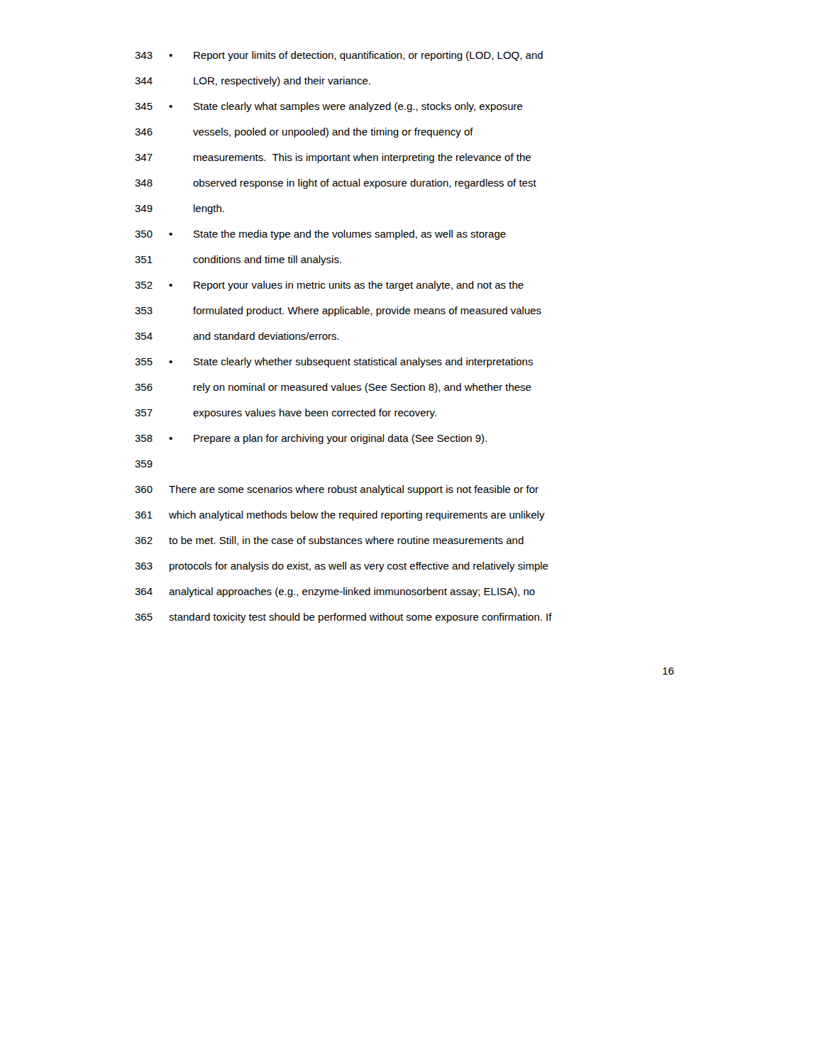343 • Report your limits of detection, quantification, or reporting (LOD, LOQ, and
344 LOR, respectively) and their variance.
345 • State clearly what samples were analyzed (e.g., stocks only, exposure
346 vessels, pooled or unpooled) and the timing or frequency of
347 measurements. This is important when interpreting the relevance of the
348 observed response in light of actual exposure duration, regardless of test
349 length.
350 • State the media type and the volumes sampled, as well as storage
351 conditions and time till analysis.
352 • Report your values in metric units as the target analyte, and not as the
353 formulated product. Where applicable, provide means of measured values
354 and standard deviations/errors.
355 • State clearly whether subsequent statistical analyses and interpretations
356 rely on nominal or measured values (See Section 8), and whether these
357 exposures values have been corrected for recovery.
358 • Prepare a plan for archiving your original data (See Section 9).
359
360 There are some scenarios where robust analytical support is not feasible or for
361 which analytical methods below the required reporting requirements are unlikely
362 to be met. Still, in the case of substances where routine measurements and
363 protocols for analysis do exist, as well as very cost effective and relatively simple
364 analytical approaches (e.g., enzyme-linked immunosorbent assay; ELISA), no
365 standard toxicity test should be performed without some exposure confirmation. If
16